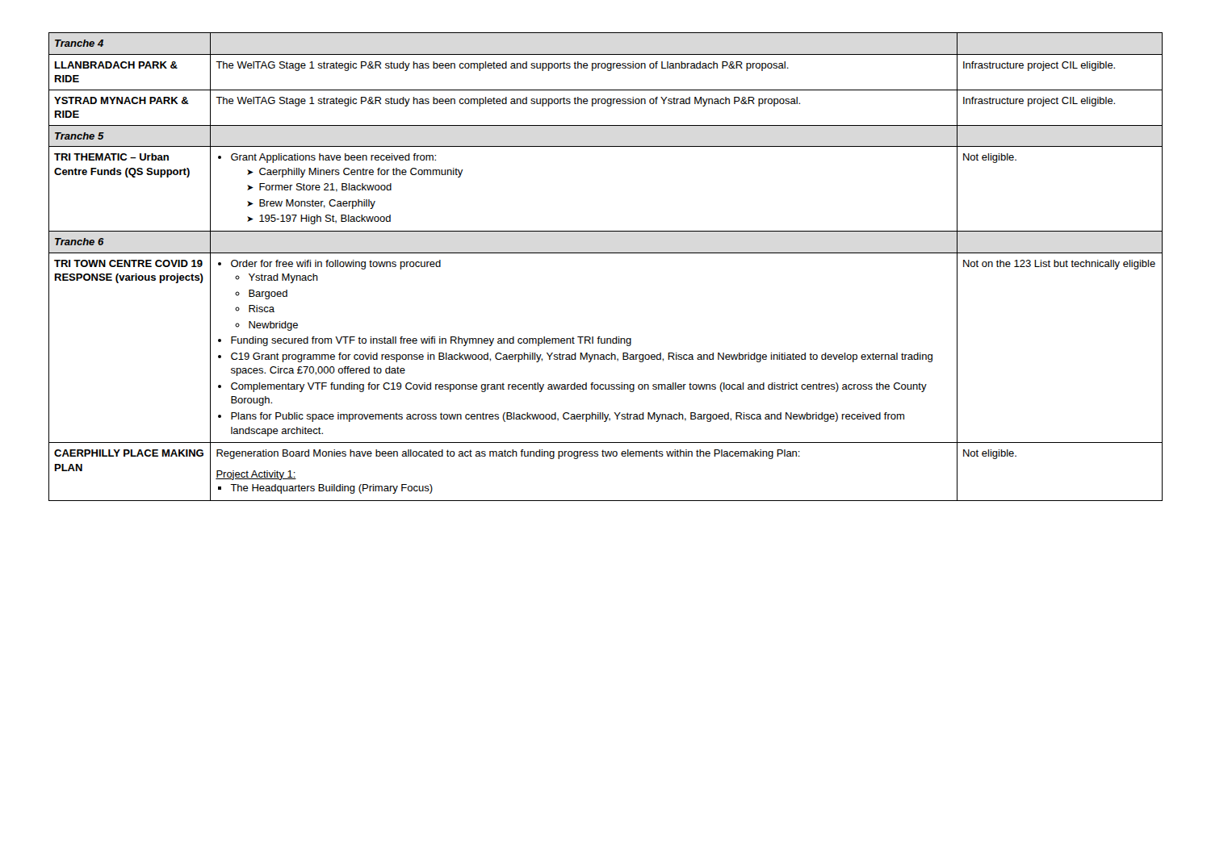| Tranche 4 | | |
| LLANBRADACH PARK & RIDE | The WelTAG Stage 1 strategic P&R study has been completed and supports the progression of Llanbradach P&R proposal. | Infrastructure project CIL eligible. |
| YSTRAD MYNACH PARK & RIDE | The WelTAG Stage 1 strategic P&R study has been completed and supports the progression of Ystrad Mynach P&R proposal. | Infrastructure project CIL eligible. |
| Tranche 5 | | |
| TRI THEMATIC – Urban Centre Funds (QS Support) | Grant Applications have been received from: Caerphilly Miners Centre for the Community Former Store 21, Blackwood Brew Monster, Caerphilly 195-197 High St, Blackwood | Not eligible. |
| Tranche 6 | | |
| TRI TOWN CENTRE COVID 19 RESPONSE (various projects) | Order for free wifi in following towns procured Ystrad Mynach Bargoed Risca Newbridge Funding secured from VTF to install free wifi in Rhymney and complement TRI funding C19 Grant programme for covid response in Blackwood, Caerphilly, Ystrad Mynach, Bargoed, Risca and Newbridge initiated to develop external trading spaces. Circa £70,000 offered to date Complementary VTF funding for C19 Covid response grant recently awarded focussing on smaller towns (local and district centres) across the County Borough. Plans for Public space improvements across town centres (Blackwood, Caerphilly, Ystrad Mynach, Bargoed, Risca and Newbridge) received from landscape architect. | Not on the 123 List but technically eligible |
| CAERPHILLY PLACE MAKING PLAN | Regeneration Board Monies have been allocated to act as match funding progress two elements within the Placemaking Plan: Project Activity 1: The Headquarters Building (Primary Focus) | Not eligible. |